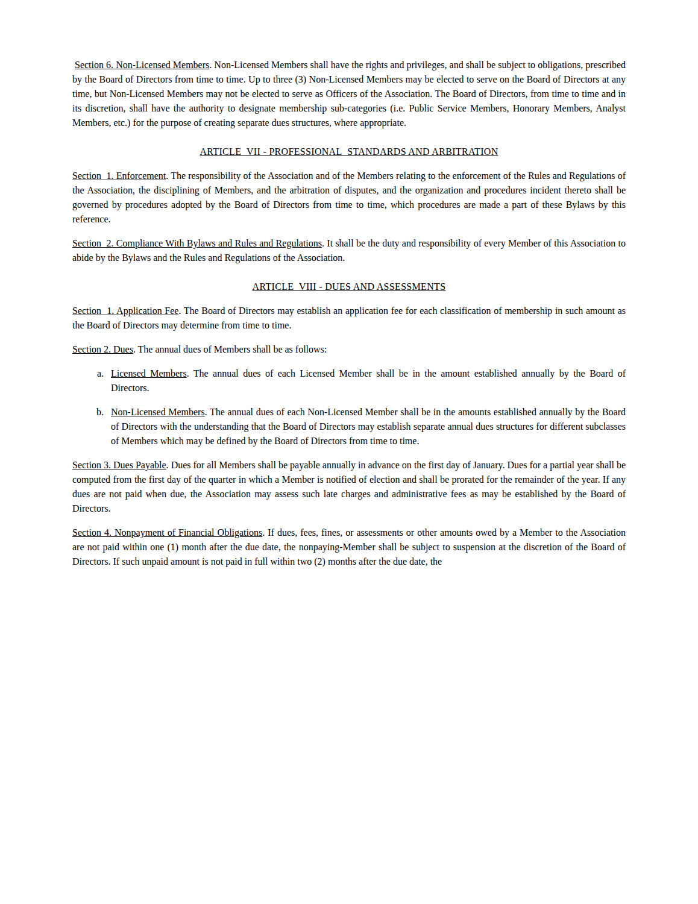Section 6. Non-Licensed Members. Non-Licensed Members shall have the rights and privileges, and shall be subject to obligations, prescribed by the Board of Directors from time to time. Up to three (3) Non-Licensed Members may be elected to serve on the Board of Directors at any time, but Non-Licensed Members may not be elected to serve as Officers of the Association. The Board of Directors, from time to time and in its discretion, shall have the authority to designate membership sub-categories (i.e. Public Service Members, Honorary Members, Analyst Members, etc.) for the purpose of creating separate dues structures, where appropriate.
ARTICLE VII - PROFESSIONAL STANDARDS AND ARBITRATION
Section 1. Enforcement. The responsibility of the Association and of the Members relating to the enforcement of the Rules and Regulations of the Association, the disciplining of Members, and the arbitration of disputes, and the organization and procedures incident thereto shall be governed by procedures adopted by the Board of Directors from time to time, which procedures are made a part of these Bylaws by this reference.
Section 2. Compliance With Bylaws and Rules and Regulations. It shall be the duty and responsibility of every Member of this Association to abide by the Bylaws and the Rules and Regulations of the Association.
ARTICLE VIII - DUES AND ASSESSMENTS
Section 1. Application Fee. The Board of Directors may establish an application fee for each classification of membership in such amount as the Board of Directors may determine from time to time.
Section 2. Dues. The annual dues of Members shall be as follows:
Licensed Members. The annual dues of each Licensed Member shall be in the amount established annually by the Board of Directors.
Non-Licensed Members. The annual dues of each Non-Licensed Member shall be in the amounts established annually by the Board of Directors with the understanding that the Board of Directors may establish separate annual dues structures for different subclasses of Members which may be defined by the Board of Directors from time to time.
Section 3. Dues Payable. Dues for all Members shall be payable annually in advance on the first day of January. Dues for a partial year shall be computed from the first day of the quarter in which a Member is notified of election and shall be prorated for the remainder of the year. If any dues are not paid when due, the Association may assess such late charges and administrative fees as may be established by the Board of Directors.
Section 4. Nonpayment of Financial Obligations. If dues, fees, fines, or assessments or other amounts owed by a Member to the Association are not paid within one (1) month after the due date, the nonpaying-Member shall be subject to suspension at the discretion of the Board of Directors. If such unpaid amount is not paid in full within two (2) months after the due date, the